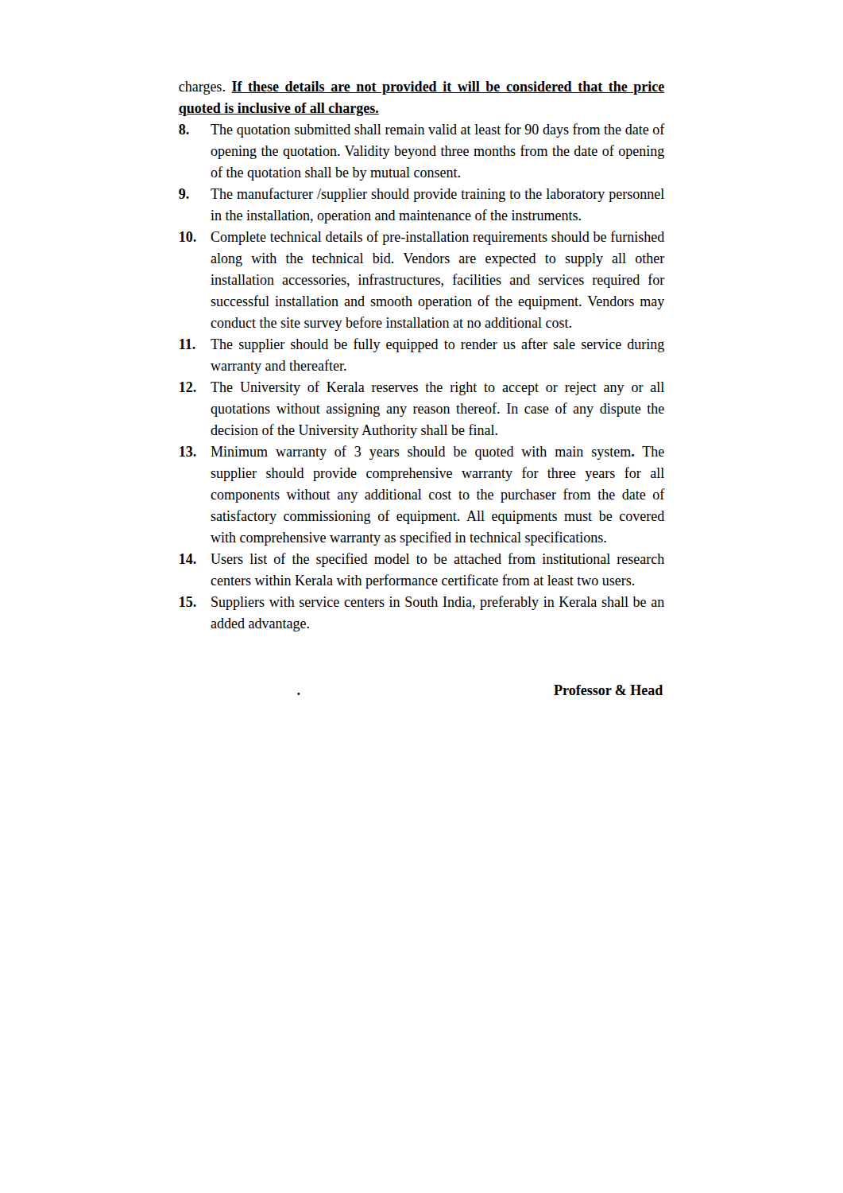charges. If these details are not provided it will be considered that the price quoted is inclusive of all charges.
The quotation submitted shall remain valid at least for 90 days from the date of opening the quotation. Validity beyond three months from the date of opening of the quotation shall be by mutual consent.
The manufacturer /supplier should provide training to the laboratory personnel in the installation, operation and maintenance of the instruments.
Complete technical details of pre-installation requirements should be furnished along with the technical bid. Vendors are expected to supply all other installation accessories, infrastructures, facilities and services required for successful installation and smooth operation of the equipment. Vendors may conduct the site survey before installation at no additional cost.
The supplier should be fully equipped to render us after sale service during warranty and thereafter.
The University of Kerala reserves the right to accept or reject any or all quotations without assigning any reason thereof. In case of any dispute the decision of the University Authority shall be final.
Minimum warranty of 3 years should be quoted with main system. The supplier should provide comprehensive warranty for three years for all components without any additional cost to the purchaser from the date of satisfactory commissioning of equipment. All equipments must be covered with comprehensive warranty as specified in technical specifications.
Users list of the specified model to be attached from institutional research centers within Kerala with performance certificate from at least two users.
Suppliers with service centers in South India, preferably in Kerala shall be an added advantage.
. Professor & Head